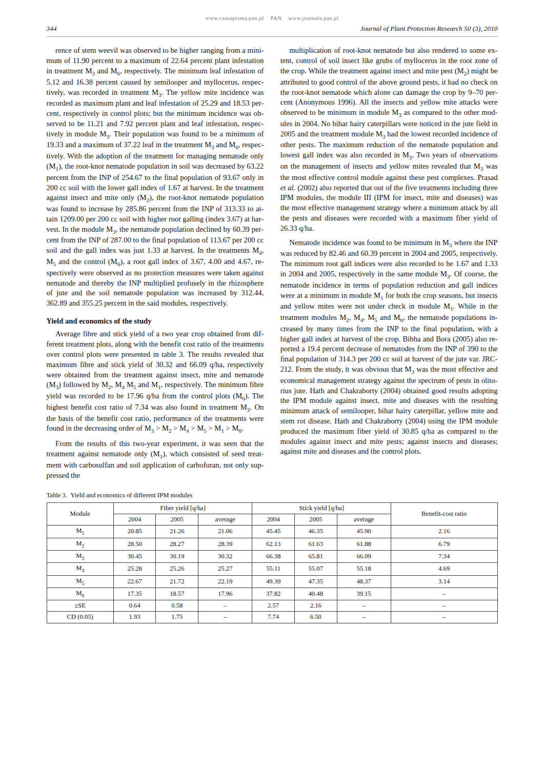www.czasopisma.pan.pl PAN www.journals.pan.pl
344 Journal of Plant Protection Research 50 (3), 2010
rence of stem weevil was observed to be higher ranging from a minimum of 11.90 percent to a maximum of 22.64 percent plant infestation in treatment M3 and M6, respectively. The minimum leaf infestation of 5.12 and 16.38 percent caused by semilooper and myllocerus, respectively, was recorded in treatment M3. The yellow mite incidence was recorded as maximum plant and leaf infestation of 25.29 and 18.53 percent, respectively in control plots; but the minimum incidence was observed to be 11.21 and 7.92 percent plant and leaf infestation, respectively in module M3. Their population was found to be a minimum of 19.33 and a maximum of 37.22 leaf in the treatment M3 and M6, respectively. With the adoption of the treatment for managing nematode only (M1), the root-knot nematode population in soil was decreased by 63.22 percent from the INP of 254.67 to the final population of 93.67 only in 200 cc soil with the lower gall index of 1.67 at harvest. In the treatment against insect and mite only (M2), the root-knot nematode population was found to increase by 285.86 percent from the INP of 313.33 to attain 1209.00 per 200 cc soil with higher root galling (index 3.67) at harvest. In the module M3, the nematode population declined by 60.39 percent from the INP of 287.00 to the final population of 113.67 per 200 cc soil and the gall index was just 1.33 at harvest. In the treatments M4, M5 and the control (M6), a root gall index of 3.67, 4.00 and 4.67, respectively were observed as no protection measures were taken against nematode and thereby the INP multiplied profusely in the rhizosphere of jute and the soil nematode population was increased by 312.44, 362.89 and 355.25 percent in the said modules, respectively.
Yield and economics of the study
Average fibre and stick yield of a two year crop obtained from different treatment plots, along with the benefit cost ratio of the treatments over control plots were presented in table 3. The results revealed that maximum fibre and stick yield of 30.32 and 66.09 q/ha, respectively were obtained from the treatment against insect, mite and nematode (M3) followed by M2, M4 M5 and M1, respectively. The minimum fibre yield was recorded to be 17.96 q/ha from the control plots (M6). The highest benefit cost ratio of 7.34 was also found in treatment M3. On the basis of the benefit cost ratio, performance of the treatments were found in the decreasing order of M3 > M2 > M4 > M5 > M1 > M6.
From the results of this two-year experiment, it was seen that the treatment against nematode only (M1), which consisted of seed treatment with carbosulfan and soil application of carbofuran, not only suppressed the
multiplication of root-knot nematode but also rendered to some extent, control of soil insect like grubs of myllocerus in the root zone of the crop. While the treatment against insect and mite pest (M2) might be attributed to good control of the above ground pests, it had no check on the root-knot nematode which alone can damage the crop by 9–70 percent (Anonymous 1996). All the insects and yellow mite attacks were observed to be minimum in module M3 as compared to the other modules in 2004. No bihar hairy caterpillars were noticed in the jute field in 2005 and the treatment module M3 had the lowest recorded incidence of other pests. The maximum reduction of the nematode population and lowest gall index was also recorded in M3. Two years of observations on the management of insects and yellow mites revealed that M3 was the most effective control module against these pest complexes. Prasad et al. (2002) also reported that out of the five treatments including three IPM modules, the module III (IPM for insect, mite and diseases) was the most effective management strategy where a minimum attack by all the pests and diseases were recorded with a maximum fiber yield of 26.33 q/ha.
Nematode incidence was found to be minimum in M3 where the INP was reduced by 82.46 and 60.39 percent in 2004 and 2005, respectively. The minimum root gall indices were also recorded to be 1.67 and 1.33 in 2004 and 2005, respectively in the same module M3. Of course, the nematode incidence in terms of population reduction and gall indices were at a minimum in module M1 for both the crop seasons, but insects and yellow mites were not under check in module M1. While in the treatment modules M2, M4, M5 and M6, the nematode populations increased by many times from the INP to the final population, with a higher gall index at harvest of the crop. Bibha and Bora (2005) also reported a 19.4 percent decrease of nematodes from the INP of 390 to the final population of 314.3 per 200 cc soil at harvest of the jute var. JRC-212. From the study, it was obvious that M3 was the most effective and economical management strategy against the spectrum of pests in olitorius jute. Hath and Chakraborty (2004) obtained good results adopting the IPM module against insect, mite and diseases with the resulting minimum attack of semilooper, bihar hairy caterpillar, yellow mite and stem rot disease. Hath and Chakraborty (2004) using the IPM module produced the maximum fiber yield of 30.85 q/ha as compared to the modules against insect and mite pests; against insects and diseases; against mite and diseases and the control plots.
Table 3. Yield and economics of different IPM modules
| Module | Fiber yield [q/ha] | Stick yield [q/ha] | Benefit-cost ratio |
| --- | --- | --- | --- |
| 2004 | 2005 | average | 2004 | 2005 | average |
| M 1 | 20.85 | 21.26 | 21.06 | 45.45 | 46.35 | 45.90 | 2.16 |
| M 2 | 28.50 | 28.27 | 28.39 | 62.13 | 61.63 | 61.88 | 6.79 |
| M 3 | 30.45 | 30.19 | 30.32 | 66.38 | 65.81 | 66.09 | 7.34 |
| M 4 | 25.28 | 25.26 | 25.27 | 55.11 | 55.07 | 55.18 | 4.69 |
| M 5 | 22.67 | 21.72 | 22.19 | 49.39 | 47.35 | 48.37 | 3.14 |
| M 6 | 17.35 | 18.57 | 17.96 | 37.82 | 40.48 | 39.15 | – |
| ±SE | 0.64 | 0.58 | – | 2.57 | 2.16 | – | – |
| CD (0.05) | 1.93 | 1.75 | – | 7.74 | 6.50 | – | – |